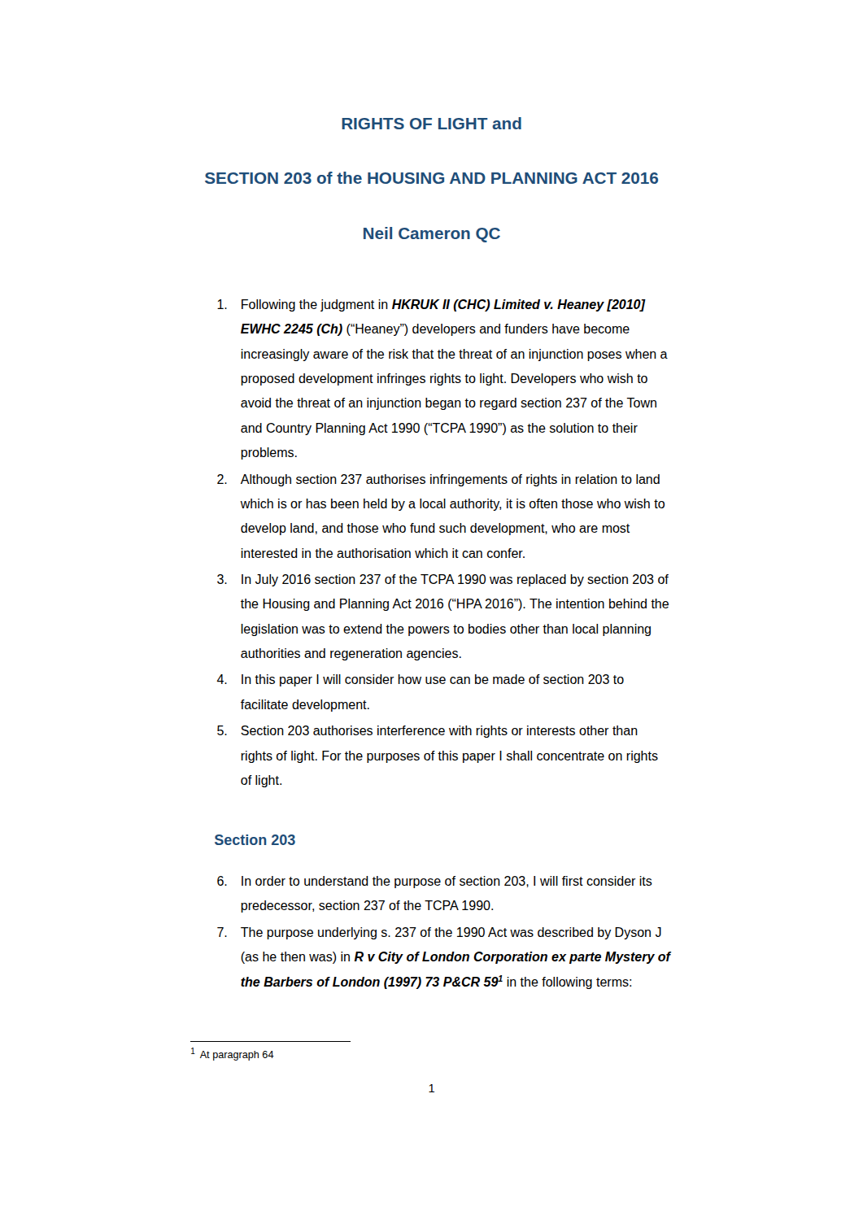RIGHTS OF LIGHT and SECTION 203 of the HOUSING AND PLANNING ACT 2016 Neil Cameron QC
Following the judgment in HKRUK II (CHC) Limited v. Heaney [2010] EWHC 2245 (Ch) (“Heaney”) developers and funders have become increasingly aware of the risk that the threat of an injunction poses when a proposed development infringes rights to light. Developers who wish to avoid the threat of an injunction began to regard section 237 of the Town and Country Planning Act 1990 (“TCPA 1990”) as the solution to their problems.
Although section 237 authorises infringements of rights in relation to land which is or has been held by a local authority, it is often those who wish to develop land, and those who fund such development, who are most interested in the authorisation which it can confer.
In July 2016 section 237 of the TCPA 1990 was replaced by section 203 of the Housing and Planning Act 2016 (“HPA 2016”). The intention behind the legislation was to extend the powers to bodies other than local planning authorities and regeneration agencies.
In this paper I will consider how use can be made of section 203 to facilitate development.
Section 203 authorises interference with rights or interests other than rights of light. For the purposes of this paper I shall concentrate on rights of light.
Section 203
In order to understand the purpose of section 203, I will first consider its predecessor, section 237 of the TCPA 1990.
The purpose underlying s. 237 of the 1990 Act was described by Dyson J (as he then was) in R v City of London Corporation ex parte Mystery of the Barbers of London (1997) 73 P&CR 591 in the following terms:
1At paragraph 64
1